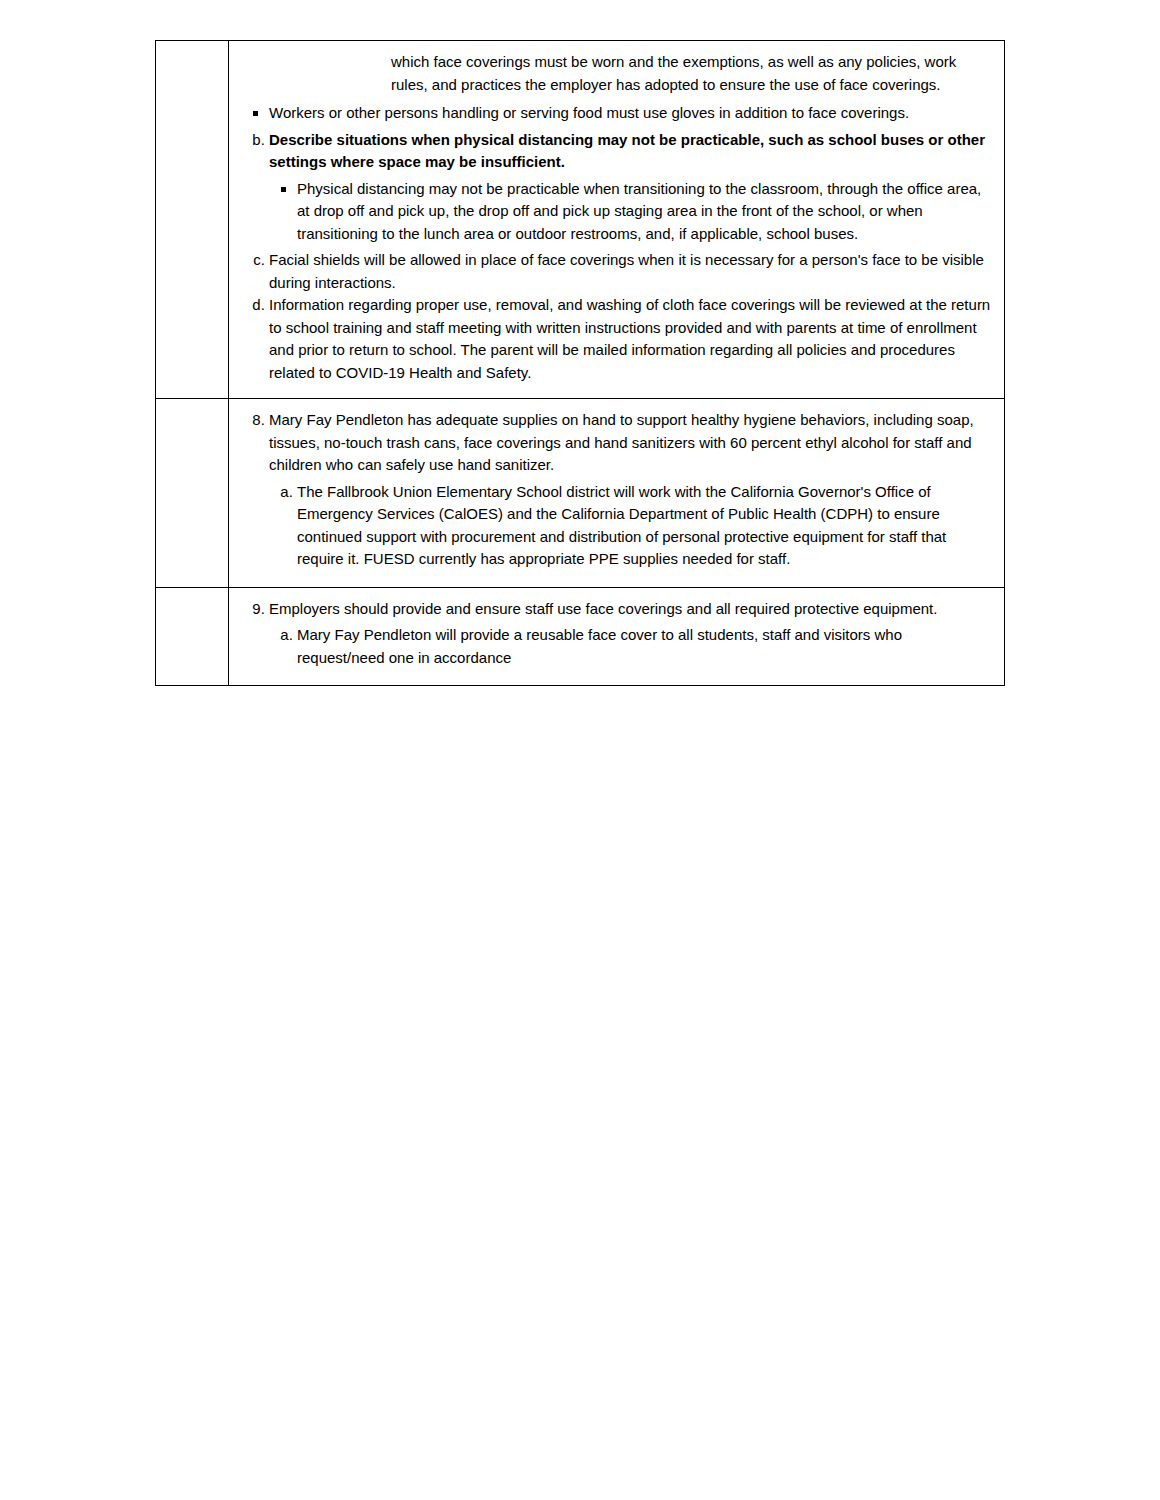| | which face coverings must be worn and the exemptions, as well as any policies, work rules, and practices the employer has adopted to ensure the use of face coverings. Workers or other persons handling or serving food must use gloves in addition to face coverings. Describe situations when physical distancing may not be practicable, such as school buses or other settings where space may be insufficient. Physical distancing may not be practicable when transitioning to the classroom, through the office area, at drop off and pick up, the drop off and pick up staging area in the front of the school, or when transitioning to the lunch area or outdoor restrooms, and, if applicable, school buses. Facial shields will be allowed in place of face coverings when it is necessary for a person's face to be visible during interactions. Information regarding proper use, removal, and washing of cloth face coverings will be reviewed at the return to school training and staff meeting with written instructions provided and with parents at time of enrollment and prior to return to school. The parent will be mailed information regarding all policies and procedures related to COVID-19 Health and Safety. |
| | Mary Fay Pendleton has adequate supplies on hand to support healthy hygiene behaviors, including soap, tissues, no-touch trash cans, face coverings and hand sanitizers with 60 percent ethyl alcohol for staff and children who can safely use hand sanitizer. The Fallbrook Union Elementary School district will work with the California Governor's Office of Emergency Services (CalOES) and the California Department of Public Health (CDPH) to ensure continued support with procurement and distribution of personal protective equipment for staff that require it. FUESD currently has appropriate PPE supplies needed for staff. |
| | Employers should provide and ensure staff use face coverings and all required protective equipment. Mary Fay Pendleton will provide a reusable face cover to all students, staff and visitors who request/need one in accordance |